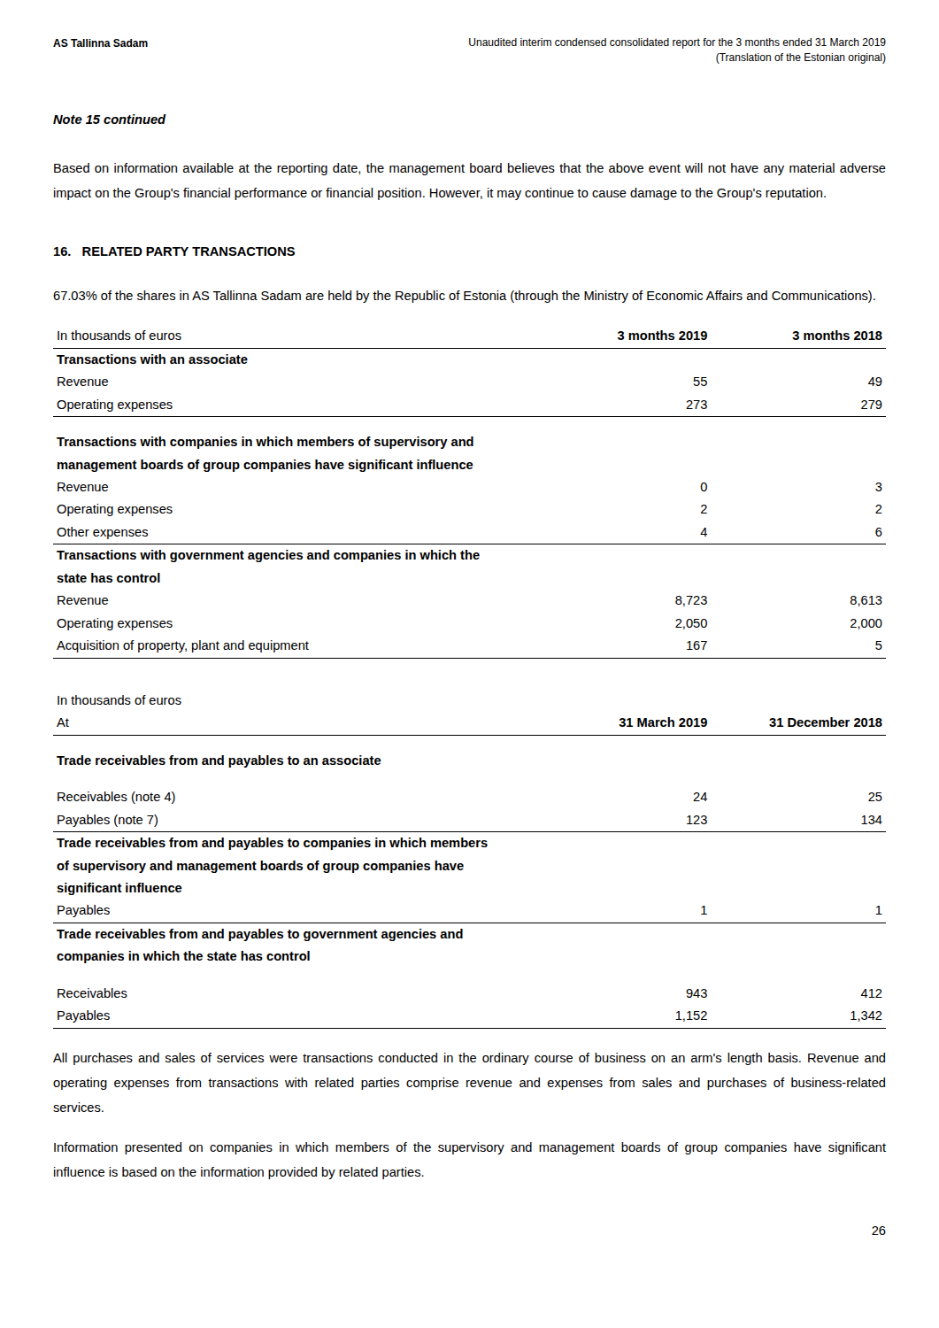AS Tallinna Sadam
Unaudited interim condensed consolidated report for the 3 months ended 31 March 2019
(Translation of the Estonian original)
Note 15 continued
Based on information available at the reporting date, the management board believes that the above event will not have any material adverse impact on the Group's financial performance or financial position. However, it may continue to cause damage to the Group's reputation.
16. RELATED PARTY TRANSACTIONS
67.03% of the shares in AS Tallinna Sadam are held by the Republic of Estonia (through the Ministry of Economic Affairs and Communications).
| In thousands of euros | 3 months 2019 | 3 months 2018 |
| --- | --- | --- |
| Transactions with an associate | | |
| Revenue | 55 | 49 |
| Operating expenses | 273 | 279 |
| Transactions with companies in which members of supervisory and | | |
| management boards of group companies have significant influence | | |
| Revenue | 0 | 3 |
| Operating expenses | 2 | 2 |
| Other expenses | 4 | 6 |
| Transactions with government agencies and companies in which the | | |
| state has control | | |
| Revenue | 8,723 | 8,613 |
| Operating expenses | 2,050 | 2,000 |
| Acquisition of property, plant and equipment | 167 | 5 |
| In thousands of euros | | |
| At | 31 March 2019 | 31 December 2018 |
| Trade receivables from and payables to an associate | | |
| Receivables (note 4) | 24 | 25 |
| Payables (note 7) | 123 | 134 |
| Trade receivables from and payables to companies in which members | | |
| of supervisory and management boards of group companies have | | |
| significant influence | | |
| Payables | 1 | 1 |
| Trade receivables from and payables to government agencies and | | |
| companies in which the state has control | | |
| Receivables | 943 | 412 |
| Payables | 1,152 | 1,342 |
All purchases and sales of services were transactions conducted in the ordinary course of business on an arm's length basis. Revenue and operating expenses from transactions with related parties comprise revenue and expenses from sales and purchases of business-related services.
Information presented on companies in which members of the supervisory and management boards of group companies have significant influence is based on the information provided by related parties.
26